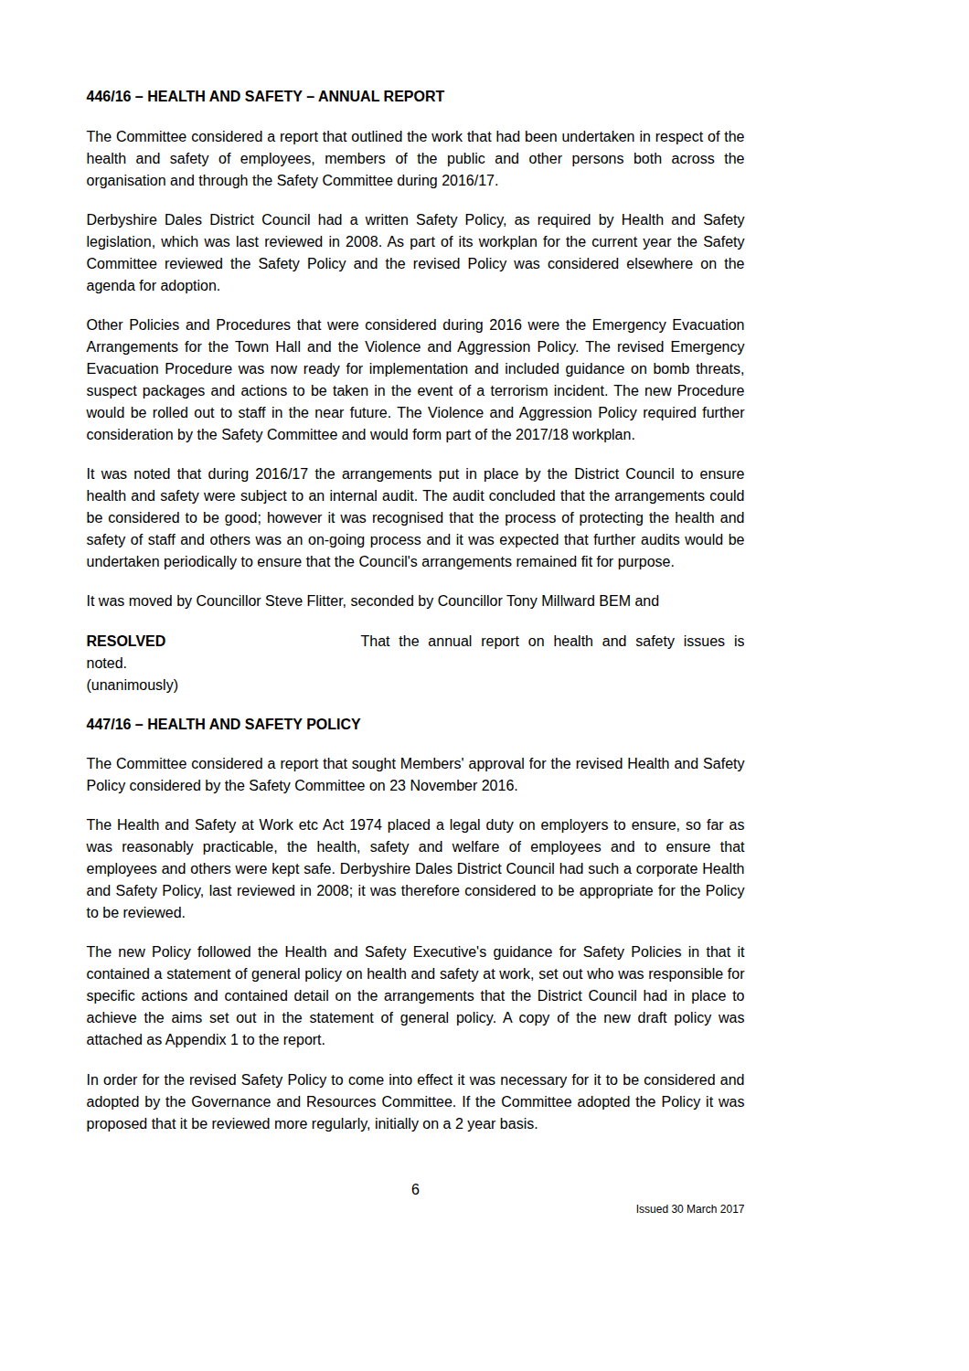446/16 – HEALTH AND SAFETY – ANNUAL REPORT
The Committee considered a report that outlined the work that had been undertaken in respect of the health and safety of employees, members of the public and other persons both across the organisation and through the Safety Committee during 2016/17.
Derbyshire Dales District Council had a written Safety Policy, as required by Health and Safety legislation, which was last reviewed in 2008. As part of its workplan for the current year the Safety Committee reviewed the Safety Policy and the revised Policy was considered elsewhere on the agenda for adoption.
Other Policies and Procedures that were considered during 2016 were the Emergency Evacuation Arrangements for the Town Hall and the Violence and Aggression Policy. The revised Emergency Evacuation Procedure was now ready for implementation and included guidance on bomb threats, suspect packages and actions to be taken in the event of a terrorism incident. The new Procedure would be rolled out to staff in the near future. The Violence and Aggression Policy required further consideration by the Safety Committee and would form part of the 2017/18 workplan.
It was noted that during 2016/17 the arrangements put in place by the District Council to ensure health and safety were subject to an internal audit. The audit concluded that the arrangements could be considered to be good; however it was recognised that the process of protecting the health and safety of staff and others was an on-going process and it was expected that further audits would be undertaken periodically to ensure that the Council's arrangements remained fit for purpose.
It was moved by Councillor Steve Flitter, seconded by Councillor Tony Millward BEM and
RESOLVED That the annual report on health and safety issues is noted.
(unanimously)
447/16 – HEALTH AND SAFETY POLICY
The Committee considered a report that sought Members' approval for the revised Health and Safety Policy considered by the Safety Committee on 23 November 2016.
The Health and Safety at Work etc Act 1974 placed a legal duty on employers to ensure, so far as was reasonably practicable, the health, safety and welfare of employees and to ensure that employees and others were kept safe. Derbyshire Dales District Council had such a corporate Health and Safety Policy, last reviewed in 2008; it was therefore considered to be appropriate for the Policy to be reviewed.
The new Policy followed the Health and Safety Executive's guidance for Safety Policies in that it contained a statement of general policy on health and safety at work, set out who was responsible for specific actions and contained detail on the arrangements that the District Council had in place to achieve the aims set out in the statement of general policy. A copy of the new draft policy was attached as Appendix 1 to the report.
In order for the revised Safety Policy to come into effect it was necessary for it to be considered and adopted by the Governance and Resources Committee. If the Committee adopted the Policy it was proposed that it be reviewed more regularly, initially on a 2 year basis.
6
Issued 30 March 2017